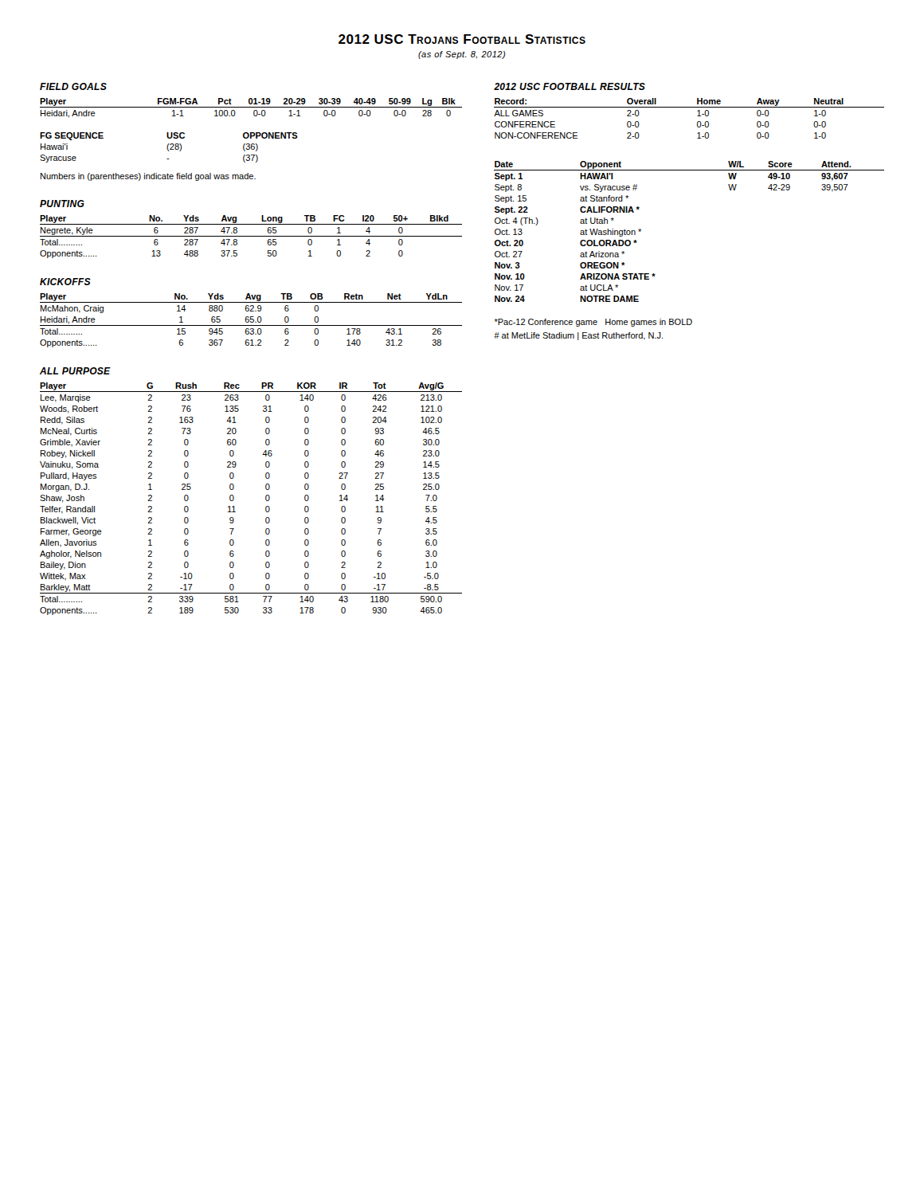2012 USC Trojans Football Statistics
(as of Sept. 8, 2012)
FIELD GOALS
| Player | FGM-FGA | Pct | 01-19 | 20-29 | 30-39 | 40-49 | 50-99 | Lg | Blk |
| --- | --- | --- | --- | --- | --- | --- | --- | --- | --- |
| Heidari, Andre | 1-1 | 100.0 | 0-0 | 1-1 | 0-0 | 0-0 | 0-0 | 28 | 0 |
| FG SEQUENCE | USC | OPPONENTS |
| Hawai'i | (28) | (36) |
| Syracuse | - | (37) |
Numbers in (parentheses) indicate field goal was made.
PUNTING
| Player | No. | Yds | Avg | Long | TB | FC | I20 | 50+ | Blkd |
| --- | --- | --- | --- | --- | --- | --- | --- | --- | --- |
| Negrete, Kyle | 6 | 287 | 47.8 | 65 | 0 | 1 | 4 | 0 | |
| Total.......... | 6 | 287 | 47.8 | 65 | 0 | 1 | 4 | 0 | |
| Opponents...... | 13 | 488 | 37.5 | 50 | 1 | 0 | 2 | 0 | |
KICKOFFS
| Player | No. | Yds | Avg | TB | OB | Retn | Net | YdLn |
| --- | --- | --- | --- | --- | --- | --- | --- | --- |
| McMahon, Craig | 14 | 880 | 62.9 | 6 | 0 | | | |
| Heidari, Andre | 1 | 65 | 65.0 | 0 | 0 | | | |
| Total.......... | 15 | 945 | 63.0 | 6 | 0 | 178 | 43.1 | 26 |
| Opponents...... | 6 | 367 | 61.2 | 2 | 0 | 140 | 31.2 | 38 |
ALL PURPOSE
| Player | G | Rush | Rec | PR | KOR | IR | Tot | Avg/G |
| --- | --- | --- | --- | --- | --- | --- | --- | --- |
| Lee, Marqise | 2 | 23 | 263 | 0 | 140 | 0 | 426 | 213.0 |
| Woods, Robert | 2 | 76 | 135 | 31 | 0 | 0 | 242 | 121.0 |
| Redd, Silas | 2 | 163 | 41 | 0 | 0 | 0 | 204 | 102.0 |
| McNeal, Curtis | 2 | 73 | 20 | 0 | 0 | 0 | 93 | 46.5 |
| Grimble, Xavier | 2 | 0 | 60 | 0 | 0 | 0 | 60 | 30.0 |
| Robey, Nickell | 2 | 0 | 0 | 46 | 0 | 0 | 46 | 23.0 |
| Vainuku, Soma | 2 | 0 | 29 | 0 | 0 | 0 | 29 | 14.5 |
| Pullard, Hayes | 2 | 0 | 0 | 0 | 0 | 27 | 27 | 13.5 |
| Morgan, D.J. | 1 | 25 | 0 | 0 | 0 | 0 | 25 | 25.0 |
| Shaw, Josh | 2 | 0 | 0 | 0 | 0 | 14 | 14 | 7.0 |
| Telfer, Randall | 2 | 0 | 11 | 0 | 0 | 0 | 11 | 5.5 |
| Blackwell, Vict | 2 | 0 | 9 | 0 | 0 | 0 | 9 | 4.5 |
| Farmer, George | 2 | 0 | 7 | 0 | 0 | 0 | 7 | 3.5 |
| Allen, Javorius | 1 | 6 | 0 | 0 | 0 | 0 | 6 | 6.0 |
| Agholor, Nelson | 2 | 0 | 6 | 0 | 0 | 0 | 6 | 3.0 |
| Bailey, Dion | 2 | 0 | 0 | 0 | 0 | 2 | 2 | 1.0 |
| Wittek, Max | 2 | -10 | 0 | 0 | 0 | 0 | -10 | -5.0 |
| Barkley, Matt | 2 | -17 | 0 | 0 | 0 | 0 | -17 | -8.5 |
| Total.......... | 2 | 339 | 581 | 77 | 140 | 43 | 1180 | 590.0 |
| Opponents...... | 2 | 189 | 530 | 33 | 178 | 0 | 930 | 465.0 |
2012 USC FOOTBALL RESULTS
| Record: | Overall | Home | Away | Neutral |
| --- | --- | --- | --- | --- |
| ALL GAMES | 2-0 | 1-0 | 0-0 | 1-0 |
| CONFERENCE | 0-0 | 0-0 | 0-0 | 0-0 |
| NON-CONFERENCE | 2-0 | 1-0 | 0-0 | 1-0 |
| Date | Opponent | W/L | Score | Attend. |
| --- | --- | --- | --- | --- |
| Sept. 1 | HAWAI'I | W | 49-10 | 93,607 |
| Sept. 8 | vs. Syracuse # | W | 42-29 | 39,507 |
| Sept. 15 | at Stanford * | | | |
| Sept. 22 | CALIFORNIA * | | | |
| Oct. 4 (Th.) | at Utah * | | | |
| Oct. 13 | at Washington * | | | |
| Oct. 20 | COLORADO * | | | |
| Oct. 27 | at Arizona * | | | |
| Nov. 3 | OREGON * | | | |
| Nov. 10 | ARIZONA STATE * | | | |
| Nov. 17 | at UCLA * | | | |
| Nov. 24 | NOTRE DAME | | | |
*Pac-12 Conference game Home games in BOLD
# at MetLife Stadium | East Rutherford, N.J.